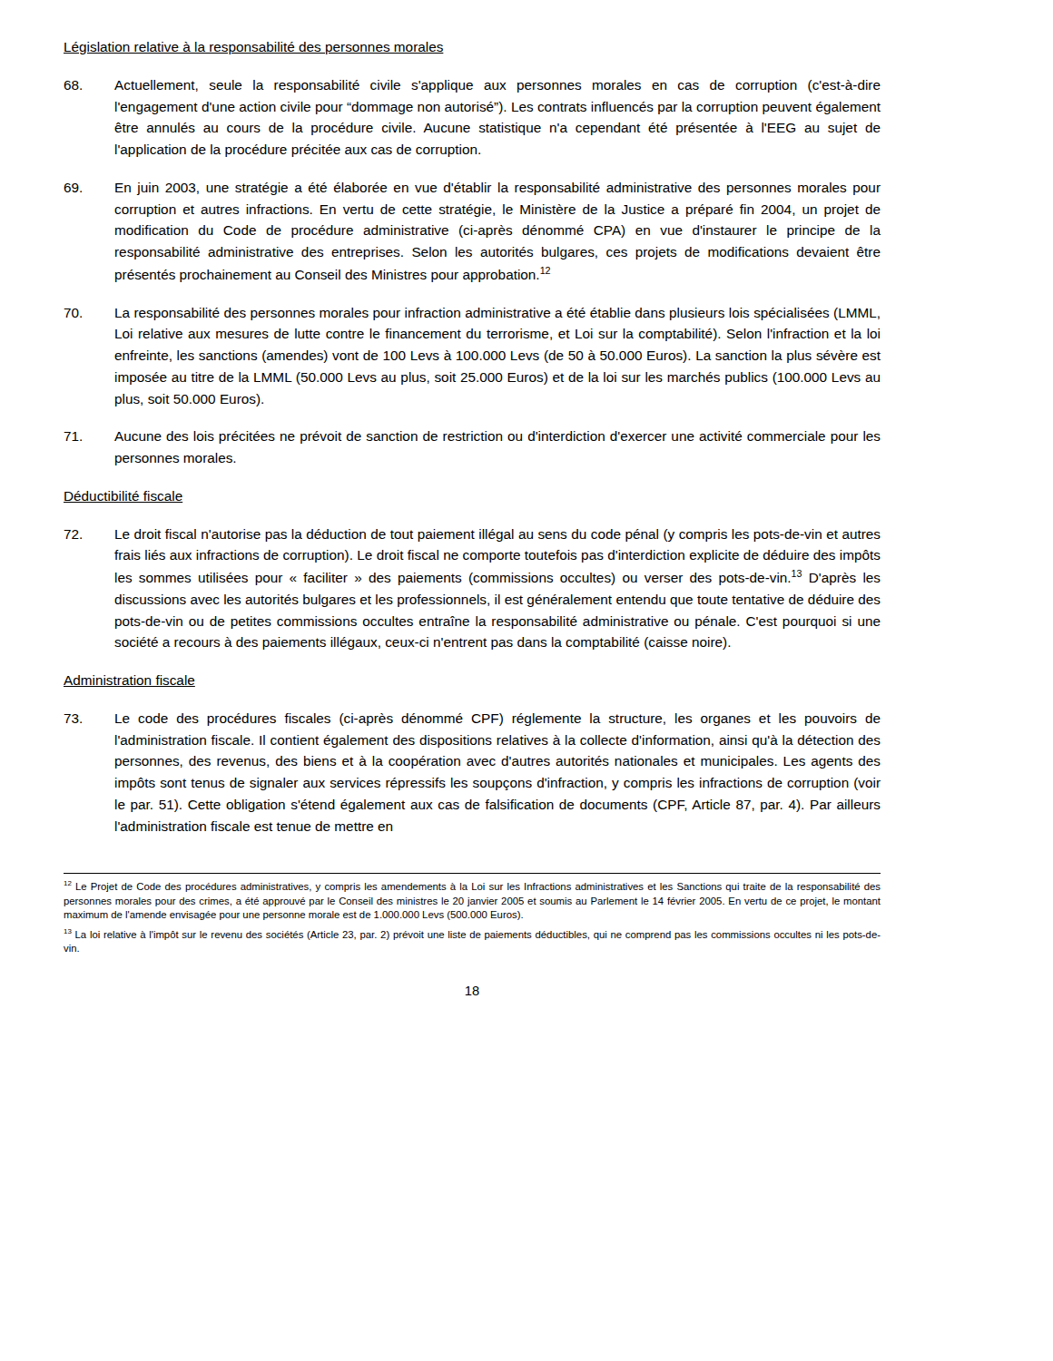Législation relative à la responsabilité des personnes morales
68.
Actuellement, seule la responsabilité civile s'applique aux personnes morales en cas de corruption (c'est-à-dire l'engagement d'une action civile pour “dommage non autorisé”). Les contrats influencés par la corruption peuvent également être annulés au cours de la procédure civile. Aucune statistique n'a cependant été présentée à l'EEG au sujet de l'application de la procédure précitée aux cas de corruption.
69.
En juin 2003, une stratégie a été élaborée en vue d'établir la responsabilité administrative des personnes morales pour corruption et autres infractions. En vertu de cette stratégie, le Ministère de la Justice a préparé fin 2004, un projet de modification du Code de procédure administrative (ci-après dénommé CPA) en vue d'instaurer le principe de la responsabilité administrative des entreprises. Selon les autorités bulgares, ces projets de modifications devaient être présentés prochainement au Conseil des Ministres pour approbation.12
70.
La responsabilité des personnes morales pour infraction administrative a été établie dans plusieurs lois spécialisées (LMML, Loi relative aux mesures de lutte contre le financement du terrorisme, et Loi sur la comptabilité). Selon l'infraction et la loi enfreinte, les sanctions (amendes) vont de 100 Levs à 100.000 Levs (de 50 à 50.000 Euros). La sanction la plus sévère est imposée au titre de la LMML (50.000 Levs au plus, soit 25.000 Euros) et de la loi sur les marchés publics (100.000 Levs au plus, soit 50.000 Euros).
71.
Aucune des lois précitées ne prévoit de sanction de restriction ou d'interdiction d'exercer une activité commerciale pour les personnes morales.
Déductibilité fiscale
72.
Le droit fiscal n'autorise pas la déduction de tout paiement illégal au sens du code pénal (y compris les pots-de-vin et autres frais liés aux infractions de corruption). Le droit fiscal ne comporte toutefois pas d'interdiction explicite de déduire des impôts les sommes utilisées pour « faciliter » des paiements (commissions occultes) ou verser des pots-de-vin.13 D'après les discussions avec les autorités bulgares et les professionnels, il est généralement entendu que toute tentative de déduire des pots-de-vin ou de petites commissions occultes entraîne la responsabilité administrative ou pénale. C'est pourquoi si une société a recours à des paiements illégaux, ceux-ci n'entrent pas dans la comptabilité (caisse noire).
Administration fiscale
73.
Le code des procédures fiscales (ci-après dénommé CPF) réglemente la structure, les organes et les pouvoirs de l'administration fiscale. Il contient également des dispositions relatives à la collecte d'information, ainsi qu'à la détection des personnes, des revenus, des biens et à la coopération avec d'autres autorités nationales et municipales. Les agents des impôts sont tenus de signaler aux services répressifs les soupçons d'infraction, y compris les infractions de corruption (voir le par. 51). Cette obligation s'étend également aux cas de falsification de documents (CPF, Article 87, par. 4). Par ailleurs l'administration fiscale est tenue de mettre en
12 Le Projet de Code des procédures administratives, y compris les amendements à la Loi sur les Infractions administratives et les Sanctions qui traite de la responsabilité des personnes morales pour des crimes, a été approuvé par le Conseil des ministres le 20 janvier 2005 et soumis au Parlement le 14 février 2005. En vertu de ce projet, le montant maximum de l'amende envisagée pour une personne morale est de 1.000.000 Levs (500.000 Euros).
13 La loi relative à l'impôt sur le revenu des sociétés (Article 23, par. 2) prévoit une liste de paiements déductibles, qui ne comprend pas les commissions occultes ni les pots-de-vin.
18